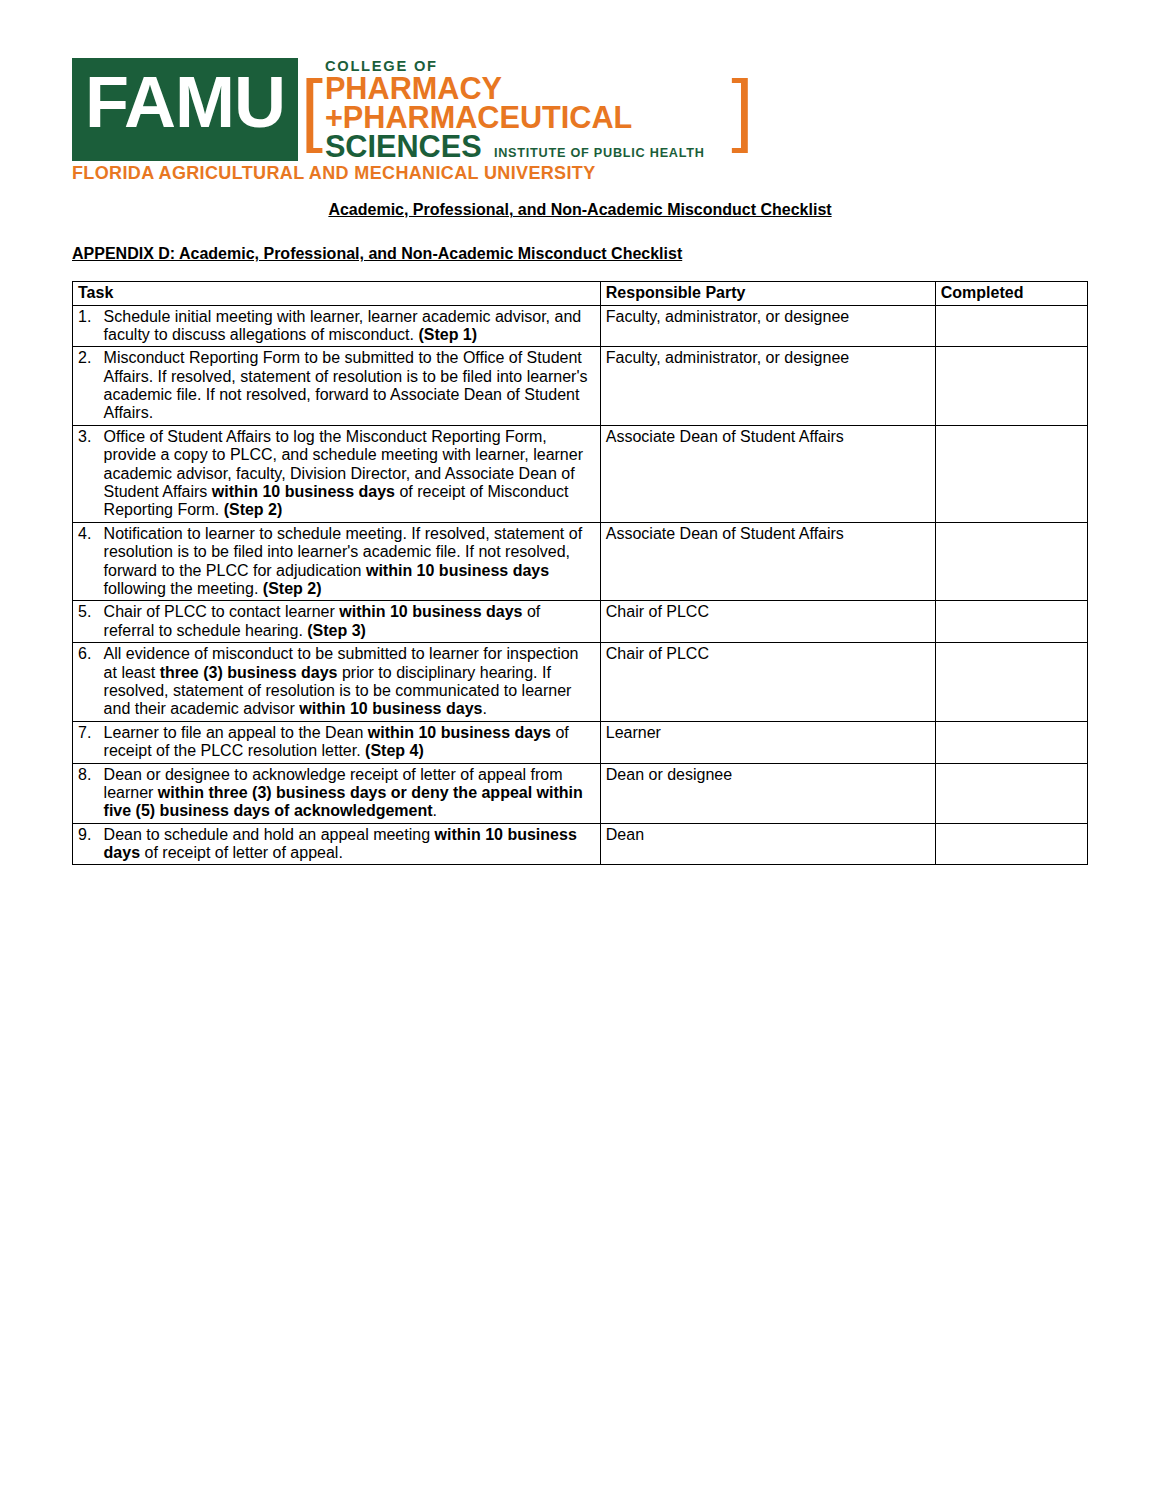FAMU
[
COLLEGE OF
PHARMACY
+PHARMACEUTICAL
SCIENCES INSTITUTE OF PUBLIC HEALTH
]
FLORIDA AGRICULTURAL AND MECHANICAL UNIVERSITY
Academic, Professional, and Non-Academic Misconduct Checklist
APPENDIX D: Academic, Professional, and Non-Academic Misconduct Checklist
| Task | Responsible Party | Completed |
| --- | --- | --- |
| 1. Schedule initial meeting with learner, learner academic advisor, and faculty to discuss allegations of misconduct. (Step 1) | Faculty, administrator, or designee | |
| 2. Misconduct Reporting Form to be submitted to the Office of Student Affairs. If resolved, statement of resolution is to be filed into learner's academic file. If not resolved, forward to Associate Dean of Student Affairs. | Faculty, administrator, or designee | |
| 3. Office of Student Affairs to log the Misconduct Reporting Form, provide a copy to PLCC, and schedule meeting with learner, learner academic advisor, faculty, Division Director, and Associate Dean of Student Affairs within 10 business days of receipt of Misconduct Reporting Form. (Step 2) | Associate Dean of Student Affairs | |
| 4. Notification to learner to schedule meeting. If resolved, statement of resolution is to be filed into learner's academic file. If not resolved, forward to the PLCC for adjudication within 10 business days following the meeting. (Step 2) | Associate Dean of Student Affairs | |
| 5. Chair of PLCC to contact learner within 10 business days of referral to schedule hearing. (Step 3) | Chair of PLCC | |
| 6. All evidence of misconduct to be submitted to learner for inspection at least three (3) business days prior to disciplinary hearing. If resolved, statement of resolution is to be communicated to learner and their academic advisor within 10 business days . | Chair of PLCC | |
| 7. Learner to file an appeal to the Dean within 10 business days of receipt of the PLCC resolution letter. (Step 4) | Learner | |
| 8. Dean or designee to acknowledge receipt of letter of appeal from learner within three (3) business days or deny the appeal within five (5) business days of acknowledgement . | Dean or designee | |
| 9. Dean to schedule and hold an appeal meeting within 10 business days of receipt of letter of appeal. | Dean | |